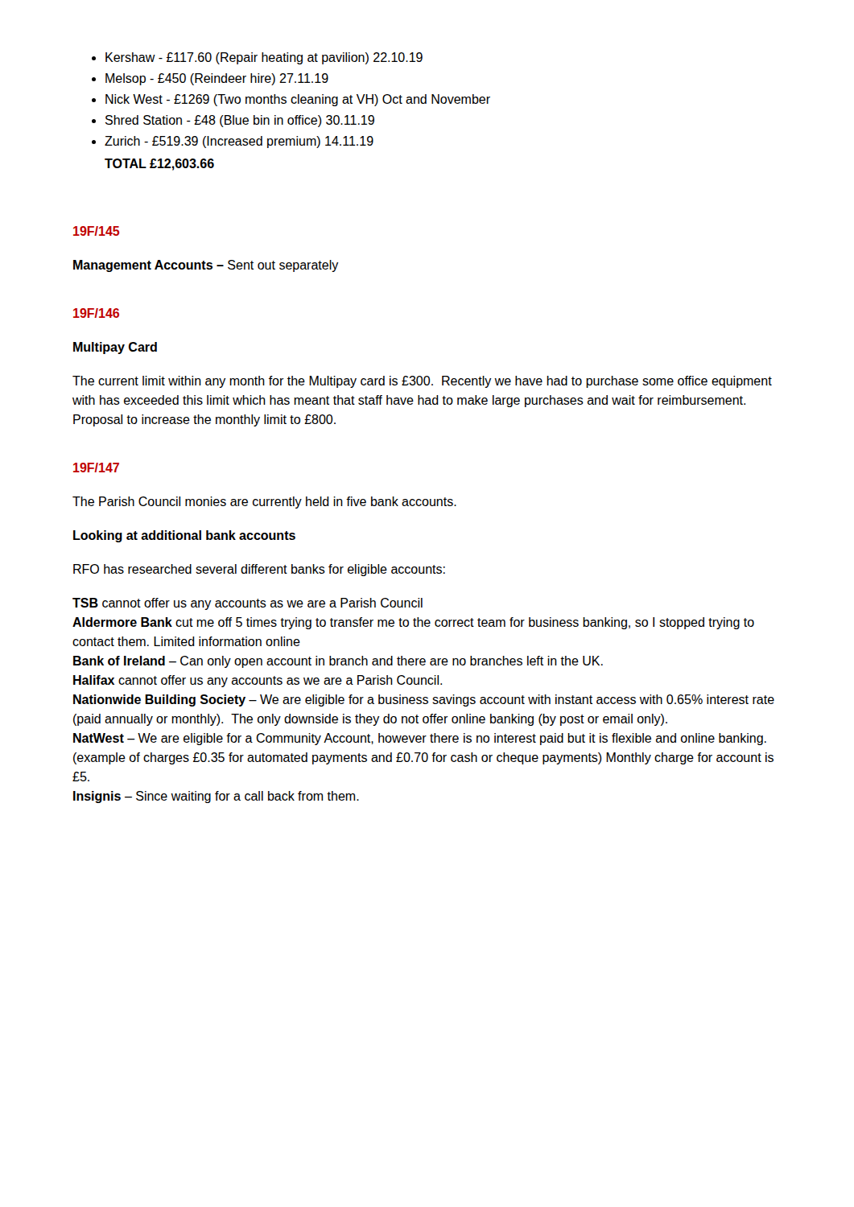Kershaw - £117.60 (Repair heating at pavilion) 22.10.19
Melsop - £450 (Reindeer hire) 27.11.19
Nick West - £1269 (Two months cleaning at VH) Oct and November
Shred Station - £48 (Blue bin in office) 30.11.19
Zurich - £519.39 (Increased premium) 14.11.19
TOTAL £12,603.66
19F/145
Management Accounts – Sent out separately
19F/146
Multipay Card
The current limit within any month for the Multipay card is £300. Recently we have had to purchase some office equipment with has exceeded this limit which has meant that staff have had to make large purchases and wait for reimbursement. Proposal to increase the monthly limit to £800.
19F/147
The Parish Council monies are currently held in five bank accounts.
Looking at additional bank accounts
RFO has researched several different banks for eligible accounts:
TSB cannot offer us any accounts as we are a Parish Council
Aldermore Bank cut me off 5 times trying to transfer me to the correct team for business banking, so I stopped trying to contact them. Limited information online
Bank of Ireland – Can only open account in branch and there are no branches left in the UK.
Halifax cannot offer us any accounts as we are a Parish Council.
Nationwide Building Society – We are eligible for a business savings account with instant access with 0.65% interest rate (paid annually or monthly). The only downside is they do not offer online banking (by post or email only).
NatWest – We are eligible for a Community Account, however there is no interest paid but it is flexible and online banking. (example of charges £0.35 for automated payments and £0.70 for cash or cheque payments) Monthly charge for account is £5.
Insignis – Since waiting for a call back from them.